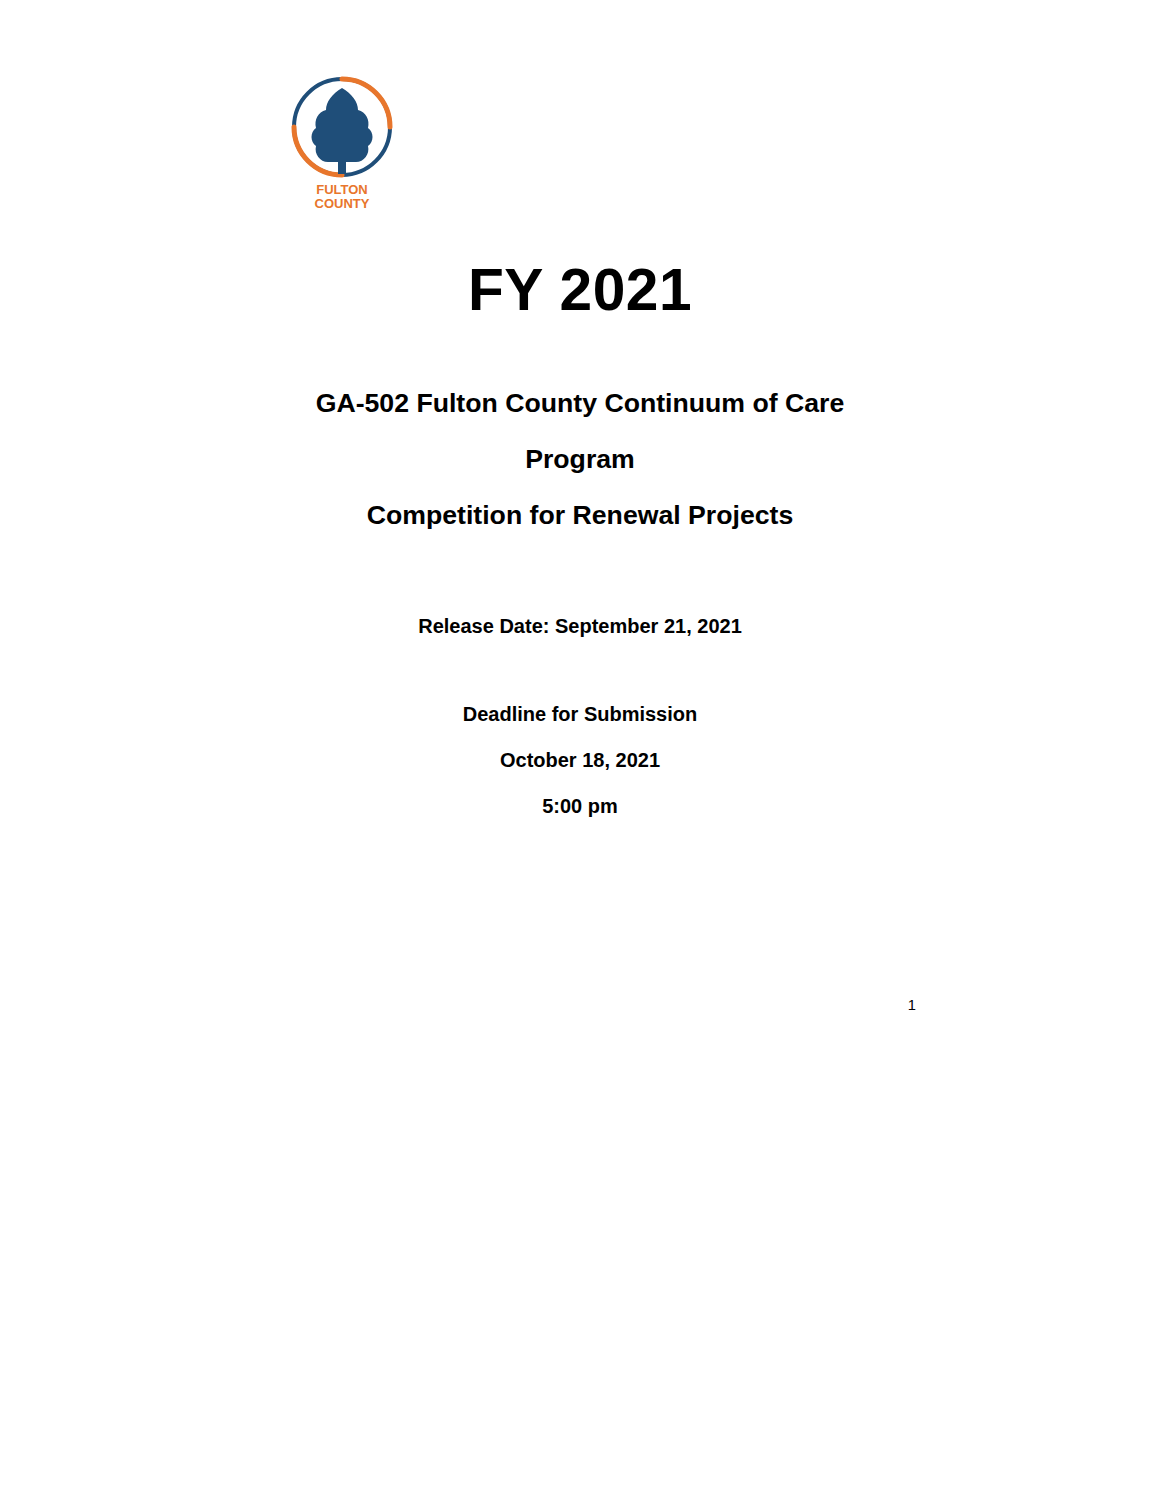FULTON COUNTY
FY 2021
GA-502 Fulton County Continuum of Care Program
Competition for Renewal Projects
Release Date: September 21, 2021
Deadline for Submission
October 18, 2021
5:00 pm
1